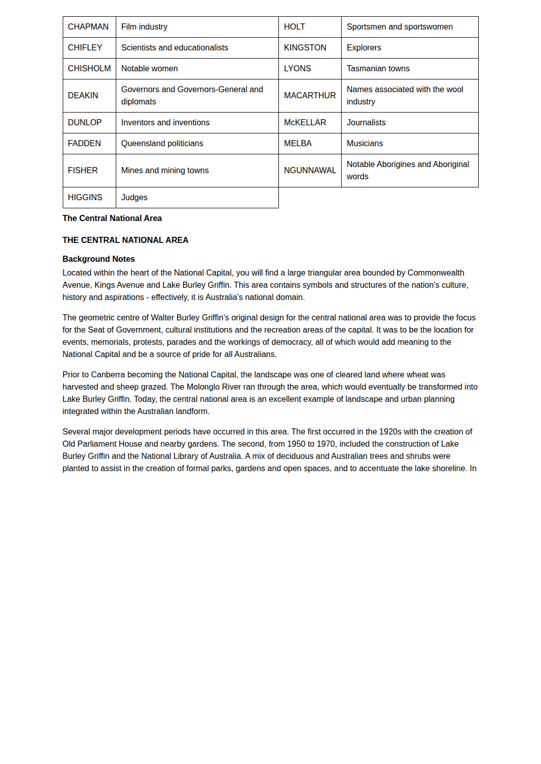| CHAPMAN | Film industry | HOLT | Sportsmen and sportswomen |
| CHIFLEY | Scientists and educationalists | KINGSTON | Explorers |
| CHISHOLM | Notable women | LYONS | Tasmanian towns |
| DEAKIN | Governors and Governors-General and diplomats | MACARTHUR | Names associated with the wool industry |
| DUNLOP | Inventors and inventions | McKELLAR | Journalists |
| FADDEN | Queensland politicians | MELBA | Musicians |
| FISHER | Mines and mining towns | NGUNNAWAL | Notable Aborigines and Aboriginal words |
| HIGGINS | Judges | | |
The Central National Area
THE CENTRAL NATIONAL AREA
Background Notes
Located within the heart of the National Capital, you will find a large triangular area bounded by Commonwealth Avenue, Kings Avenue and Lake Burley Griffin. This area contains symbols and structures of the nation's culture, history and aspirations - effectively, it is Australia's national domain.
The geometric centre of Walter Burley Griffin's original design for the central national area was to provide the focus for the Seat of Government, cultural institutions and the recreation areas of the capital. It was to be the location for events, memorials, protests, parades and the workings of democracy, all of which would add meaning to the National Capital and be a source of pride for all Australians.
Prior to Canberra becoming the National Capital, the landscape was one of cleared land where wheat was harvested and sheep grazed. The Molonglo River ran through the area, which would eventually be transformed into Lake Burley Griffin. Today, the central national area is an excellent example of landscape and urban planning integrated within the Australian landform.
Several major development periods have occurred in this area. The first occurred in the 1920s with the creation of Old Parliament House and nearby gardens. The second, from 1950 to 1970, included the construction of Lake Burley Griffin and the National Library of Australia. A mix of deciduous and Australian trees and shrubs were planted to assist in the creation of formal parks, gardens and open spaces, and to accentuate the lake shoreline. In